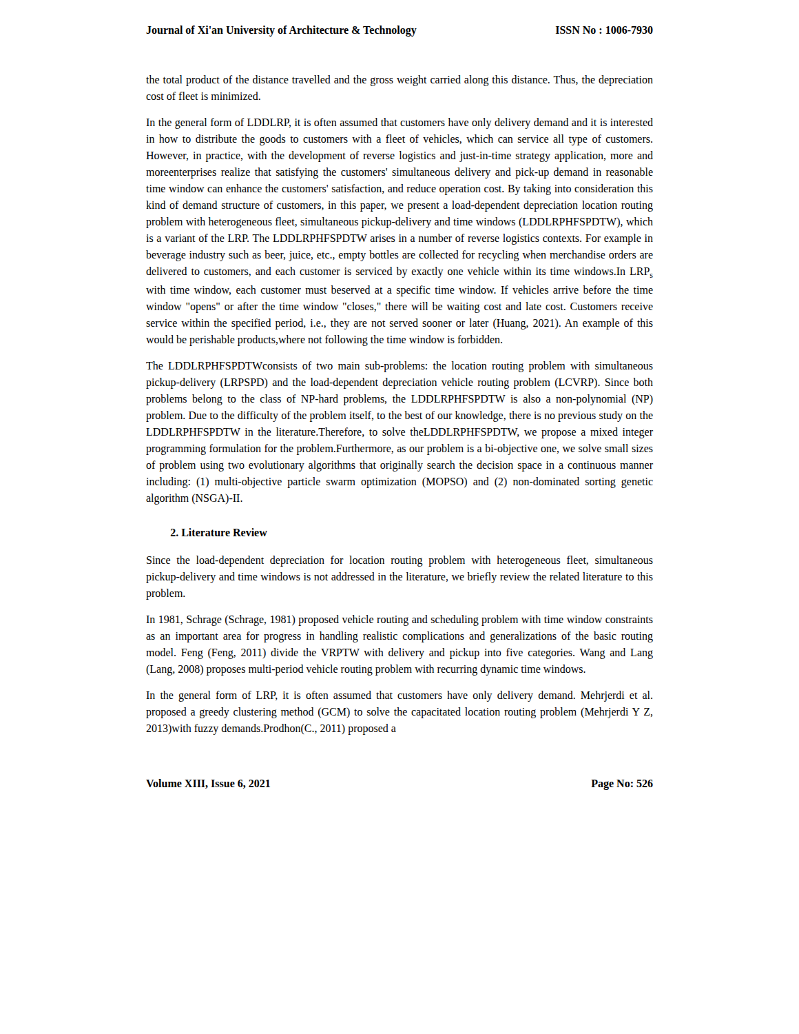Journal of Xi'an University of Architecture & Technology ISSN No : 1006-7930
the total product of the distance travelled and the gross weight carried along this distance. Thus, the depreciation cost of fleet is minimized.
In the general form of LDDLRP, it is often assumed that customers have only delivery demand and it is interested in how to distribute the goods to customers with a fleet of vehicles, which can service all type of customers. However, in practice, with the development of reverse logistics and just-in-time strategy application, more and moreenterprises realize that satisfying the customers' simultaneous delivery and pick-up demand in reasonable time window can enhance the customers' satisfaction, and reduce operation cost. By taking into consideration this kind of demand structure of customers, in this paper, we present a load-dependent depreciation location routing problem with heterogeneous fleet, simultaneous pickup-delivery and time windows (LDDLRPHFSPDTW), which is a variant of the LRP. The LDDLRPHFSPDTW arises in a number of reverse logistics contexts. For example in beverage industry such as beer, juice, etc., empty bottles are collected for recycling when merchandise orders are delivered to customers, and each customer is serviced by exactly one vehicle within its time windows.In LRPs with time window, each customer must beserved at a specific time window. If vehicles arrive before the time window "opens" or after the time window "closes," there will be waiting cost and late cost. Customers receive service within the specified period, i.e., they are not served sooner or later (Huang, 2021). An example of this would be perishable products,where not following the time window is forbidden.
The LDDLRPHFSPDTWconsists of two main sub-problems: the location routing problem with simultaneous pickup-delivery (LRPSPD) and the load-dependent depreciation vehicle routing problem (LCVRP). Since both problems belong to the class of NP-hard problems, the LDDLRPHFSPDTW is also a non-polynomial (NP) problem. Due to the difficulty of the problem itself, to the best of our knowledge, there is no previous study on the LDDLRPHFSPDTW in the literature.Therefore, to solve theLDDLRPHFSPDTW, we propose a mixed integer programming formulation for the problem.Furthermore, as our problem is a bi-objective one, we solve small sizes of problem using two evolutionary algorithms that originally search the decision space in a continuous manner including: (1) multi-objective particle swarm optimization (MOPSO) and (2) non-dominated sorting genetic algorithm (NSGA)-II.
2. Literature Review
Since the load-dependent depreciation for location routing problem with heterogeneous fleet, simultaneous pickup-delivery and time windows is not addressed in the literature, we briefly review the related literature to this problem.
In 1981, Schrage (Schrage, 1981) proposed vehicle routing and scheduling problem with time window constraints as an important area for progress in handling realistic complications and generalizations of the basic routing model. Feng (Feng, 2011) divide the VRPTW with delivery and pickup into five categories. Wang and Lang (Lang, 2008) proposes multi-period vehicle routing problem with recurring dynamic time windows.
In the general form of LRP, it is often assumed that customers have only delivery demand. Mehrjerdi et al. proposed a greedy clustering method (GCM) to solve the capacitated location routing problem (Mehrjerdi Y Z, 2013)with fuzzy demands.Prodhon(C., 2011) proposed a
Volume XIII, Issue 6, 2021 Page No: 526